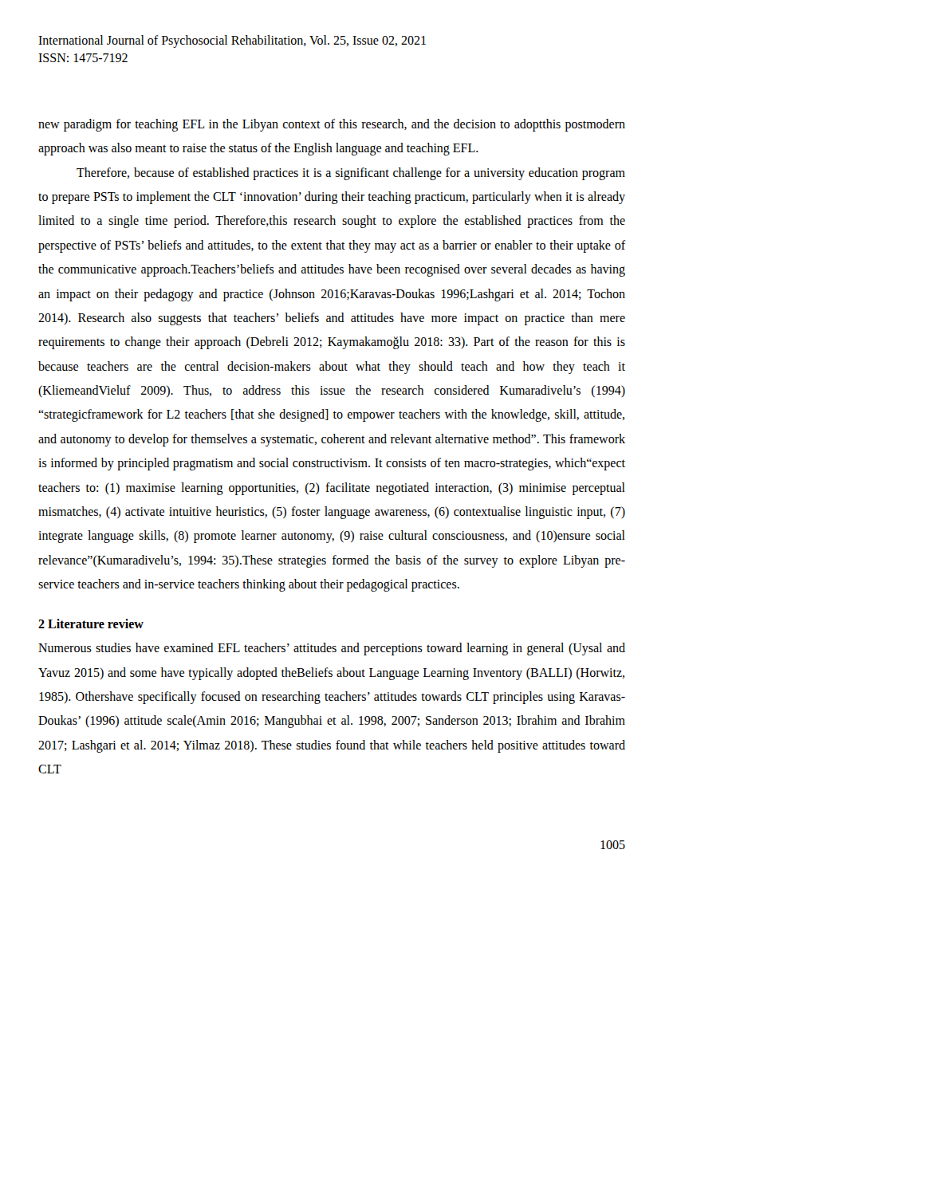International Journal of Psychosocial Rehabilitation, Vol. 25, Issue 02, 2021
ISSN: 1475-7192
new paradigm for teaching EFL in the Libyan context of this research, and the decision to adoptthis postmodern approach was also meant to raise the status of the English language and teaching EFL.
Therefore, because of established practices it is a significant challenge for a university education program to prepare PSTs to implement the CLT ‘innovation’ during their teaching practicum, particularly when it is already limited to a single time period. Therefore,this research sought to explore the established practices from the perspective of PSTs’ beliefs and attitudes, to the extent that they may act as a barrier or enabler to their uptake of the communicative approach.Teachers’beliefs and attitudes have been recognised over several decades as having an impact on their pedagogy and practice (Johnson 2016;Karavas-Doukas 1996;Lashgari et al. 2014; Tochon 2014). Research also suggests that teachers’ beliefs and attitudes have more impact on practice than mere requirements to change their approach (Debreli 2012; Kaymakamoğlu 2018: 33). Part of the reason for this is because teachers are the central decision-makers about what they should teach and how they teach it (KliemeandVieluf 2009). Thus, to address this issue the research considered Kumaradivelu’s (1994) “strategicframework for L2 teachers [that she designed] to empower teachers with the knowledge, skill, attitude, and autonomy to develop for themselves a systematic, coherent and relevant alternative method”. This framework is informed by principled pragmatism and social constructivism. It consists of ten macro-strategies, which“expect teachers to: (1) maximise learning opportunities, (2) facilitate negotiated interaction, (3) minimise perceptual mismatches, (4) activate intuitive heuristics, (5) foster language awareness, (6) contextualise linguistic input, (7) integrate language skills, (8) promote learner autonomy, (9) raise cultural consciousness, and (10)ensure social relevance”(Kumaradivelu’s, 1994: 35).These strategies formed the basis of the survey to explore Libyan pre-service teachers and in-service teachers thinking about their pedagogical practices.
2 Literature review
Numerous studies have examined EFL teachers’ attitudes and perceptions toward learning in general (Uysal and Yavuz 2015) and some have typically adopted theBeliefs about Language Learning Inventory (BALLI) (Horwitz, 1985). Othershave specifically focused on researching teachers’ attitudes towards CLT principles using Karavas- Doukas’ (1996) attitude scale(Amin 2016; Mangubhai et al. 1998, 2007; Sanderson 2013; Ibrahim and Ibrahim 2017; Lashgari et al. 2014; Yilmaz 2018). These studies found that while teachers held positive attitudes toward CLT
1005